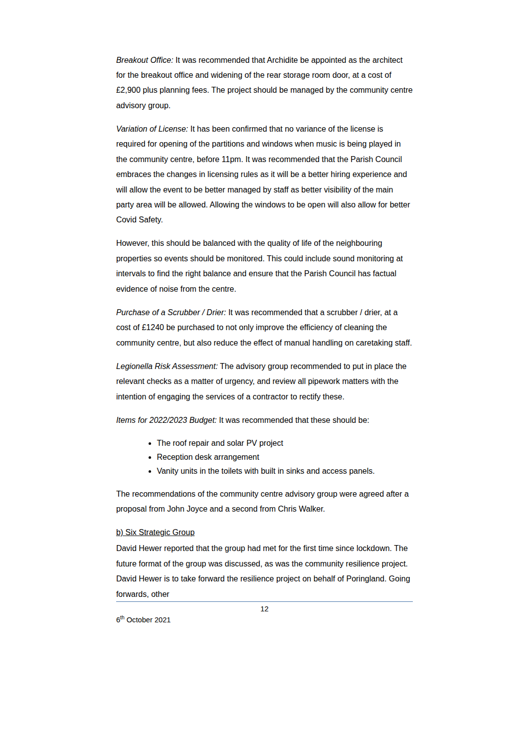Breakout Office: It was recommended that Archidite be appointed as the architect for the breakout office and widening of the rear storage room door, at a cost of £2,900 plus planning fees. The project should be managed by the community centre advisory group.
Variation of License: It has been confirmed that no variance of the license is required for opening of the partitions and windows when music is being played in the community centre, before 11pm. It was recommended that the Parish Council embraces the changes in licensing rules as it will be a better hiring experience and will allow the event to be better managed by staff as better visibility of the main party area will be allowed. Allowing the windows to be open will also allow for better Covid Safety.
However, this should be balanced with the quality of life of the neighbouring properties so events should be monitored. This could include sound monitoring at intervals to find the right balance and ensure that the Parish Council has factual evidence of noise from the centre.
Purchase of a Scrubber / Drier: It was recommended that a scrubber / drier, at a cost of £1240 be purchased to not only improve the efficiency of cleaning the community centre, but also reduce the effect of manual handling on caretaking staff.
Legionella Risk Assessment: The advisory group recommended to put in place the relevant checks as a matter of urgency, and review all pipework matters with the intention of engaging the services of a contractor to rectify these.
Items for 2022/2023 Budget: It was recommended that these should be:
The roof repair and solar PV project
Reception desk arrangement
Vanity units in the toilets with built in sinks and access panels.
The recommendations of the community centre advisory group were agreed after a proposal from John Joyce and a second from Chris Walker.
b) Six Strategic Group
David Hewer reported that the group had met for the first time since lockdown. The future format of the group was discussed, as was the community resilience project. David Hewer is to take forward the resilience project on behalf of Poringland. Going forwards, other
12
6th October 2021